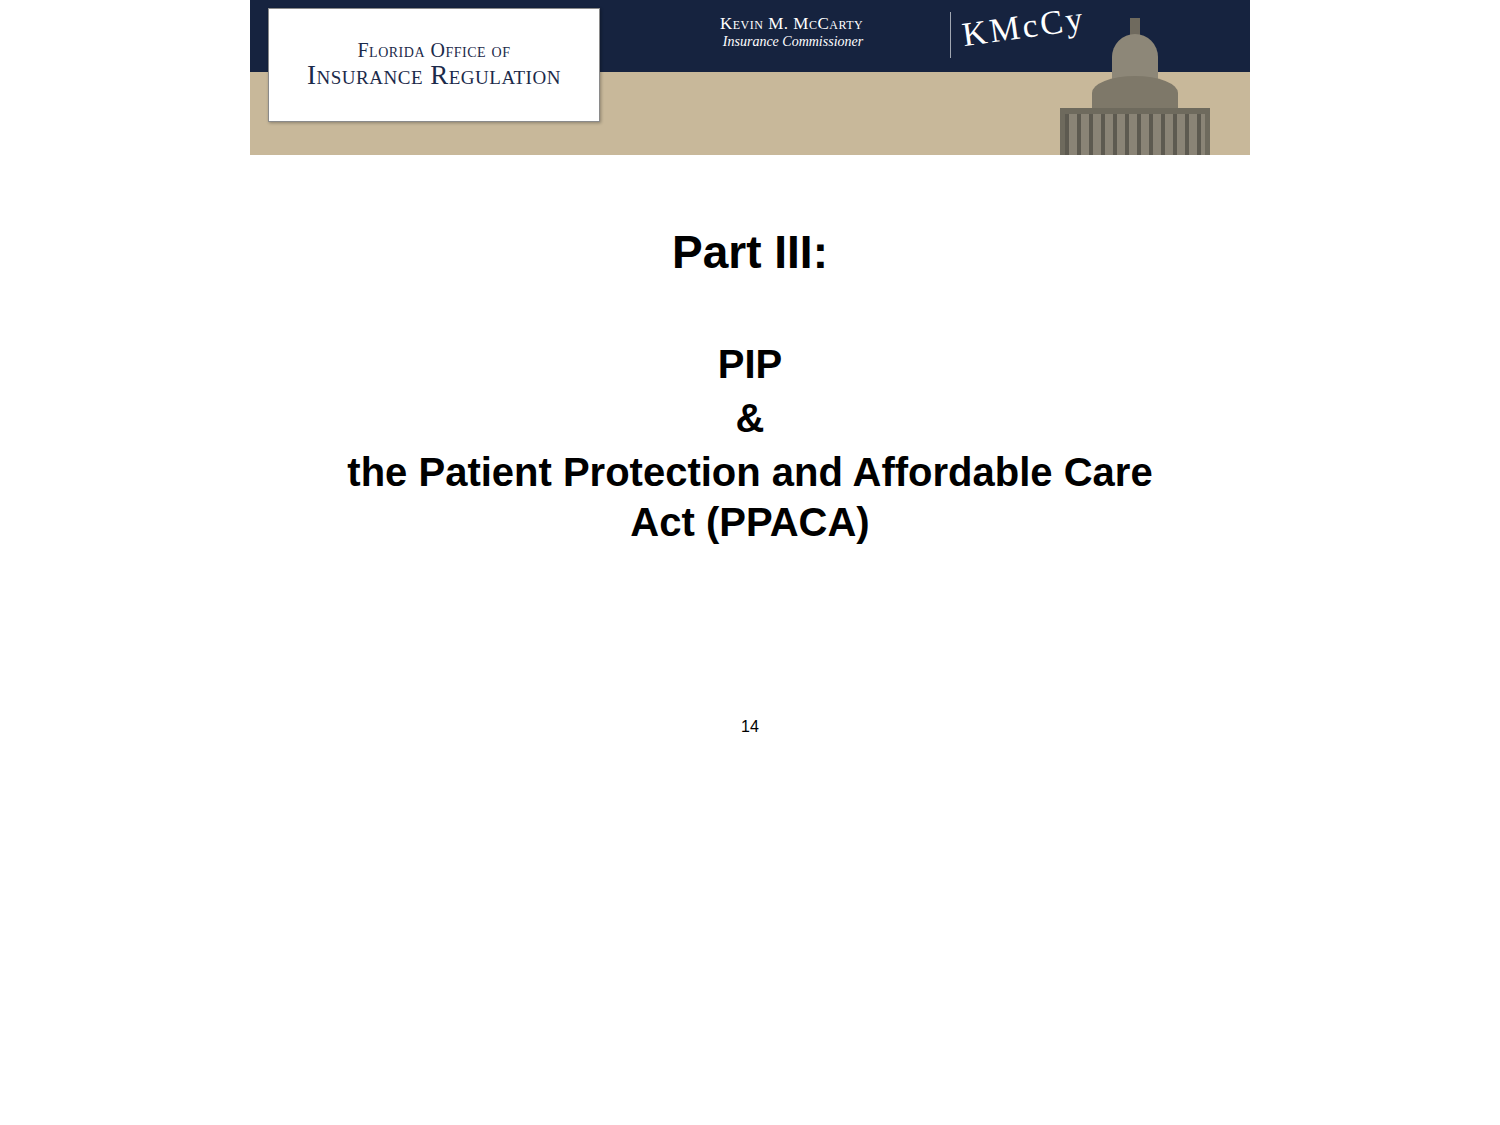Florida Office of
Insurance Regulation
Kevin M. McCarty
Insurance Commissioner
K M c C y
Part III:
PIP & the Patient Protection and Affordable Care Act (PPACA)
14